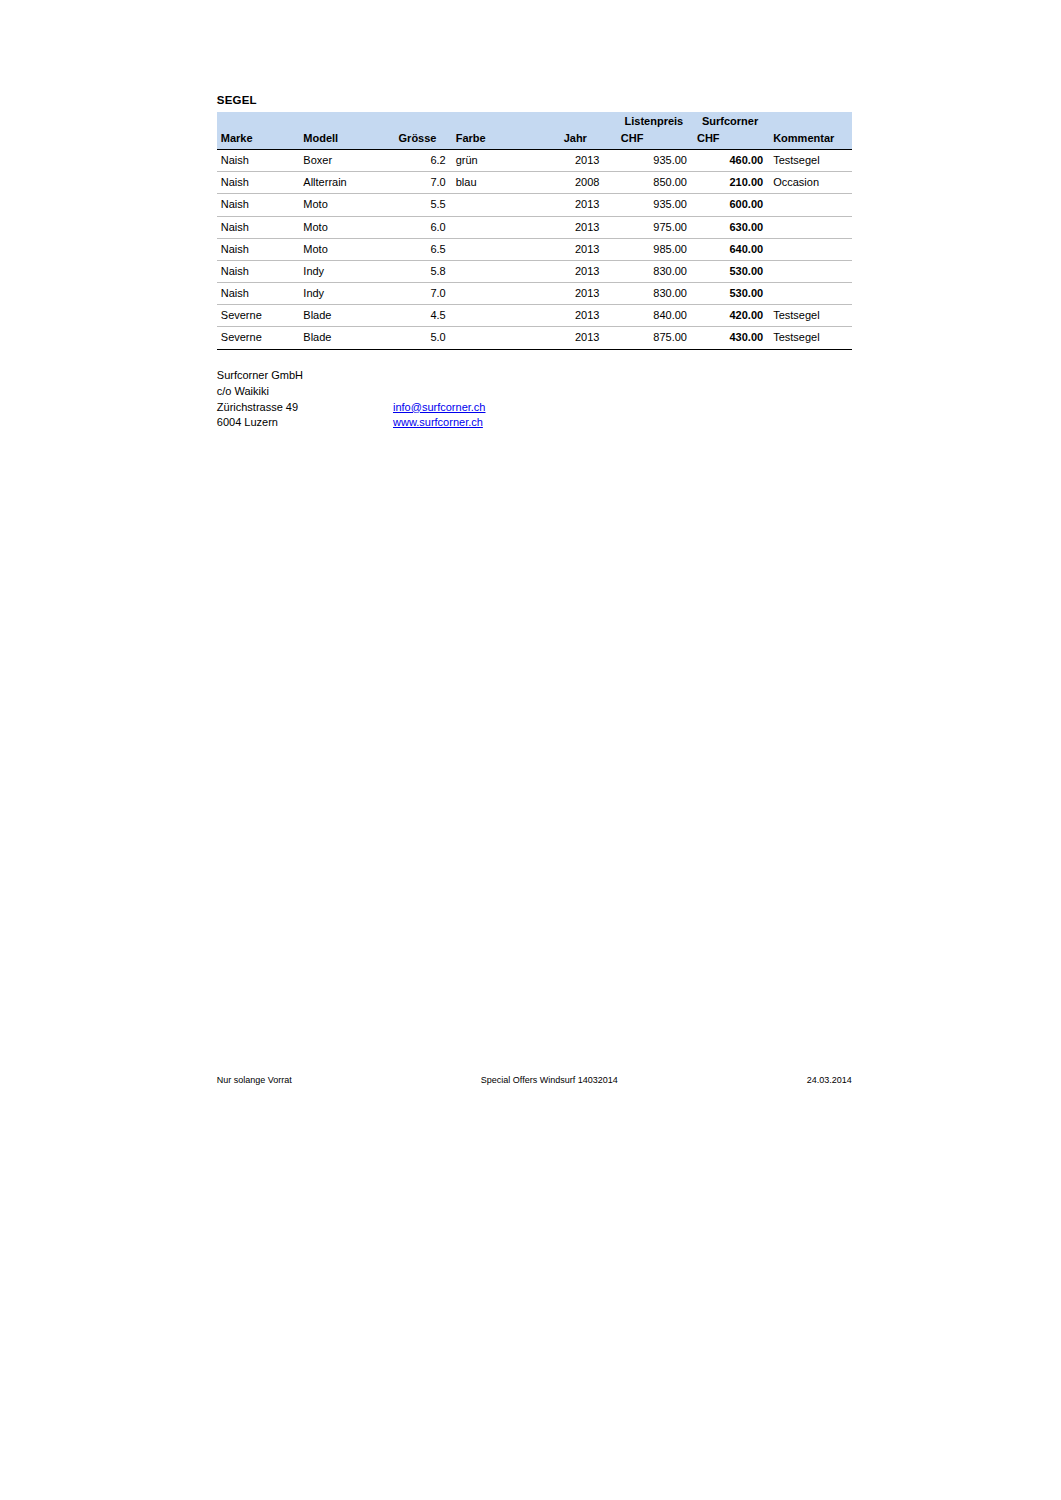SEGEL
| | | | | | Listenpreis | Surfcorner | |
| --- | --- | --- | --- | --- | --- | --- | --- |
| Marke | Modell | Grösse | Farbe | Jahr | CHF | CHF | Kommentar |
| Naish | Boxer | 6.2 | grün | 2013 | 935.00 | 460.00 | Testsegel |
| Naish | Allterrain | 7.0 | blau | 2008 | 850.00 | 210.00 | Occasion |
| Naish | Moto | 5.5 | | 2013 | 935.00 | 600.00 | |
| Naish | Moto | 6.0 | | 2013 | 975.00 | 630.00 | |
| Naish | Moto | 6.5 | | 2013 | 985.00 | 640.00 | |
| Naish | Indy | 5.8 | | 2013 | 830.00 | 530.00 | |
| Naish | Indy | 7.0 | | 2013 | 830.00 | 530.00 | |
| Severne | Blade | 4.5 | | 2013 | 840.00 | 420.00 | Testsegel |
| Severne | Blade | 5.0 | | 2013 | 875.00 | 430.00 | Testsegel |
| Surfcorner GmbH | |
| c/o Waikiki | |
| Zürichstrasse 49 | info@surfcorner.ch |
| 6004 Luzern | www.surfcorner.ch |
Nur solange Vorrat
Special Offers Windsurf 14032014
24.03.2014